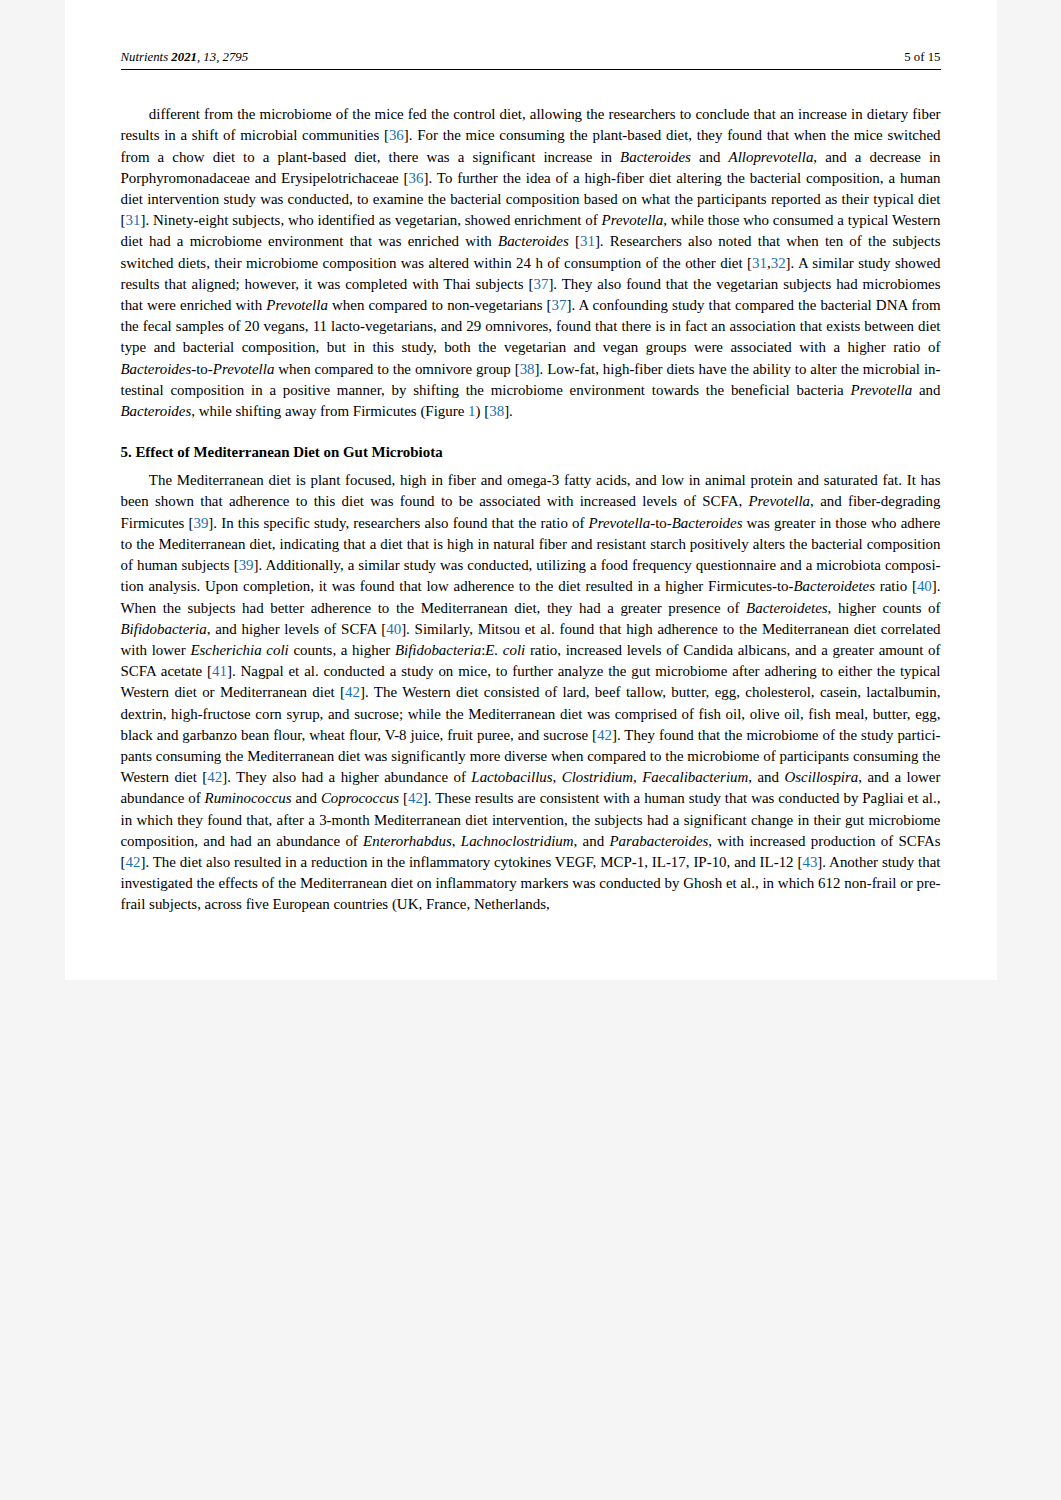Nutrients 2021, 13, 2795 5 of 15
different from the microbiome of the mice fed the control diet, allowing the researchers to conclude that an increase in dietary fiber results in a shift of microbial communities [36]. For the mice consuming the plant-based diet, they found that when the mice switched from a chow diet to a plant-based diet, there was a significant increase in Bacteroides and Alloprevotella, and a decrease in Porphyromonadaceae and Erysipelotrichaceae [36]. To further the idea of a high-fiber diet altering the bacterial composition, a human diet intervention study was conducted, to examine the bacterial composition based on what the participants reported as their typical diet [31]. Ninety-eight subjects, who identified as vegetarian, showed enrichment of Prevotella, while those who consumed a typical Western diet had a microbiome environment that was enriched with Bacteroides [31]. Researchers also noted that when ten of the subjects switched diets, their microbiome composition was altered within 24 h of consumption of the other diet [31,32]. A similar study showed results that aligned; however, it was completed with Thai subjects [37]. They also found that the vegetarian subjects had microbiomes that were enriched with Prevotella when compared to non-vegetarians [37]. A confounding study that compared the bacterial DNA from the fecal samples of 20 vegans, 11 lacto-vegetarians, and 29 omnivores, found that there is in fact an association that exists between diet type and bacterial composition, but in this study, both the vegetarian and vegan groups were associated with a higher ratio of Bacteroides-to-Prevotella when compared to the omnivore group [38]. Low-fat, high-fiber diets have the ability to alter the microbial intestinal composition in a positive manner, by shifting the microbiome environment towards the beneficial bacteria Prevotella and Bacteroides, while shifting away from Firmicutes (Figure 1) [38].
5. Effect of Mediterranean Diet on Gut Microbiota
The Mediterranean diet is plant focused, high in fiber and omega-3 fatty acids, and low in animal protein and saturated fat. It has been shown that adherence to this diet was found to be associated with increased levels of SCFA, Prevotella, and fiber-degrading Firmicutes [39]. In this specific study, researchers also found that the ratio of Prevotella-to-Bacteroides was greater in those who adhere to the Mediterranean diet, indicating that a diet that is high in natural fiber and resistant starch positively alters the bacterial composition of human subjects [39]. Additionally, a similar study was conducted, utilizing a food frequency questionnaire and a microbiota composition analysis. Upon completion, it was found that low adherence to the diet resulted in a higher Firmicutes-to-Bacteroidetes ratio [40]. When the subjects had better adherence to the Mediterranean diet, they had a greater presence of Bacteroidetes, higher counts of Bifidobacteria, and higher levels of SCFA [40]. Similarly, Mitsou et al. found that high adherence to the Mediterranean diet correlated with lower Escherichia coli counts, a higher Bifidobacteria:E. coli ratio, increased levels of Candida albicans, and a greater amount of SCFA acetate [41]. Nagpal et al. conducted a study on mice, to further analyze the gut microbiome after adhering to either the typical Western diet or Mediterranean diet [42]. The Western diet consisted of lard, beef tallow, butter, egg, cholesterol, casein, lactalbumin, dextrin, high-fructose corn syrup, and sucrose; while the Mediterranean diet was comprised of fish oil, olive oil, fish meal, butter, egg, black and garbanzo bean flour, wheat flour, V-8 juice, fruit puree, and sucrose [42]. They found that the microbiome of the study participants consuming the Mediterranean diet was significantly more diverse when compared to the microbiome of participants consuming the Western diet [42]. They also had a higher abundance of Lactobacillus, Clostridium, Faecalibacterium, and Oscillospira, and a lower abundance of Ruminococcus and Coprococcus [42]. These results are consistent with a human study that was conducted by Pagliai et al., in which they found that, after a 3-month Mediterranean diet intervention, the subjects had a significant change in their gut microbiome composition, and had an abundance of Enterorhabdus, Lachnoclostridium, and Parabacteroides, with increased production of SCFAs [42]. The diet also resulted in a reduction in the inflammatory cytokines VEGF, MCP-1, IL-17, IP-10, and IL-12 [43]. Another study that investigated the effects of the Mediterranean diet on inflammatory markers was conducted by Ghosh et al., in which 612 non-frail or pre-frail subjects, across five European countries (UK, France, Netherlands,